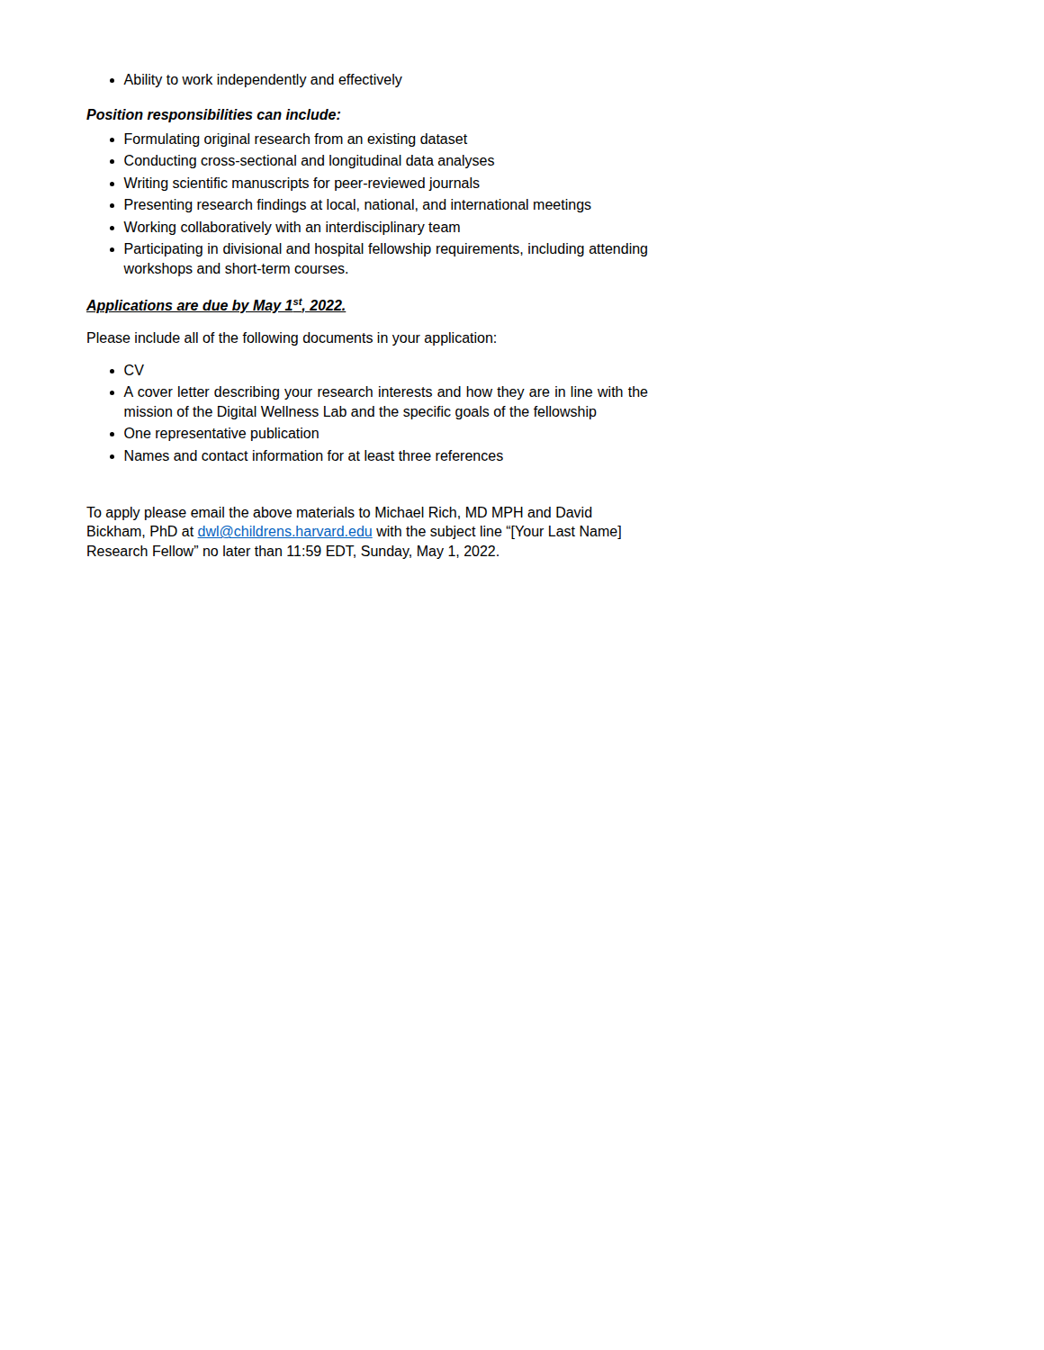Ability to work independently and effectively
Position responsibilities can include:
Formulating original research from an existing dataset
Conducting cross-sectional and longitudinal data analyses
Writing scientific manuscripts for peer-reviewed journals
Presenting research findings at local, national, and international meetings
Working collaboratively with an interdisciplinary team
Participating in divisional and hospital fellowship requirements, including attending workshops and short-term courses.
Applications are due by May 1st, 2022.
Please include all of the following documents in your application:
CV
A cover letter describing your research interests and how they are in line with the mission of the Digital Wellness Lab and the specific goals of the fellowship
One representative publication
Names and contact information for at least three references
To apply please email the above materials to Michael Rich, MD MPH and David Bickham, PhD at dwl@childrens.harvard.edu with the subject line “[Your Last Name] Research Fellow” no later than 11:59 EDT, Sunday, May 1, 2022.